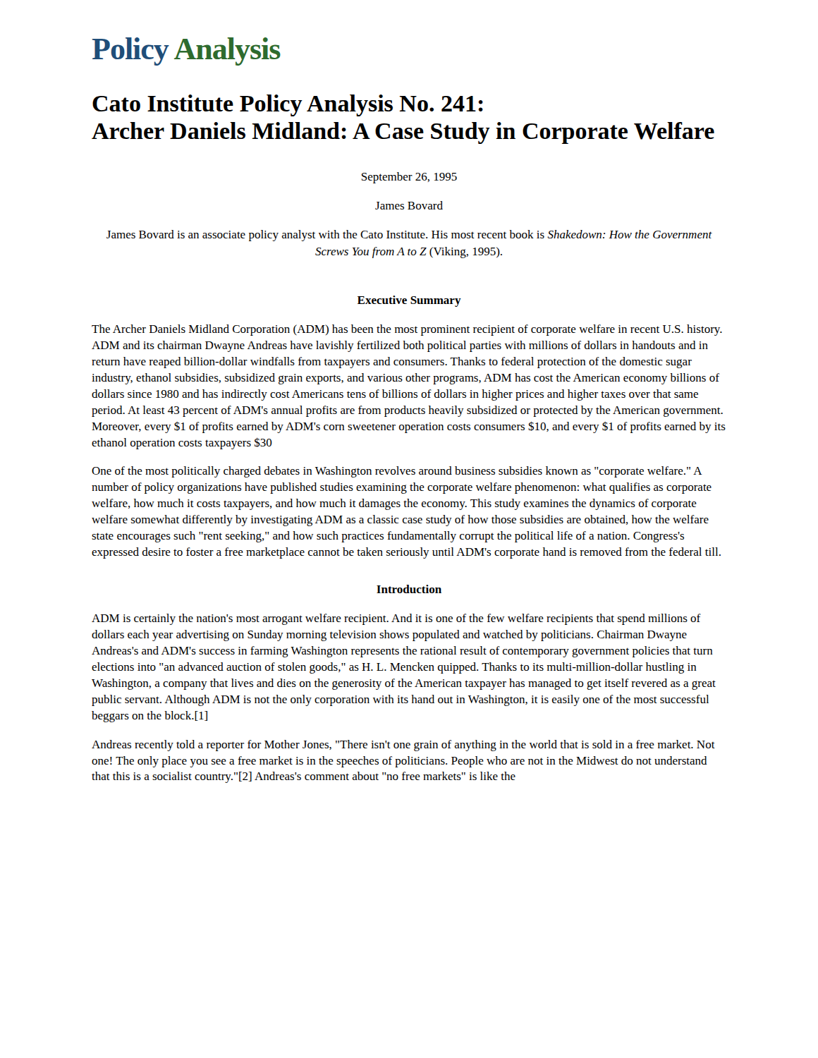Policy Analysis
Cato Institute Policy Analysis No. 241:
Archer Daniels Midland: A Case Study in Corporate Welfare
September 26, 1995
James Bovard
James Bovard is an associate policy analyst with the Cato Institute. His most recent book is Shakedown: How the Government Screws You from A to Z (Viking, 1995).
Executive Summary
The Archer Daniels Midland Corporation (ADM) has been the most prominent recipient of corporate welfare in recent U.S. history. ADM and its chairman Dwayne Andreas have lavishly fertilized both political parties with millions of dollars in handouts and in return have reaped billion-dollar windfalls from taxpayers and consumers. Thanks to federal protection of the domestic sugar industry, ethanol subsidies, subsidized grain exports, and various other programs, ADM has cost the American economy billions of dollars since 1980 and has indirectly cost Americans tens of billions of dollars in higher prices and higher taxes over that same period. At least 43 percent of ADM's annual profits are from products heavily subsidized or protected by the American government. Moreover, every $1 of profits earned by ADM's corn sweetener operation costs consumers $10, and every $1 of profits earned by its ethanol operation costs taxpayers $30
One of the most politically charged debates in Washington revolves around business subsidies known as "corporate welfare." A number of policy organizations have published studies examining the corporate welfare phenomenon: what qualifies as corporate welfare, how much it costs taxpayers, and how much it damages the economy. This study examines the dynamics of corporate welfare somewhat differently by investigating ADM as a classic case study of how those subsidies are obtained, how the welfare state encourages such "rent seeking," and how such practices fundamentally corrupt the political life of a nation. Congress's expressed desire to foster a free marketplace cannot be taken seriously until ADM's corporate hand is removed from the federal till.
Introduction
ADM is certainly the nation's most arrogant welfare recipient. And it is one of the few welfare recipients that spend millions of dollars each year advertising on Sunday morning television shows populated and watched by politicians. Chairman Dwayne Andreas's and ADM's success in farming Washington represents the rational result of contemporary government policies that turn elections into "an advanced auction of stolen goods," as H. L. Mencken quipped. Thanks to its multi-million-dollar hustling in Washington, a company that lives and dies on the generosity of the American taxpayer has managed to get itself revered as a great public servant. Although ADM is not the only corporation with its hand out in Washington, it is easily one of the most successful beggars on the block.[1]
Andreas recently told a reporter for Mother Jones, "There isn't one grain of anything in the world that is sold in a free market. Not one! The only place you see a free market is in the speeches of politicians. People who are not in the Midwest do not understand that this is a socialist country."[2] Andreas's comment about "no free markets" is like the